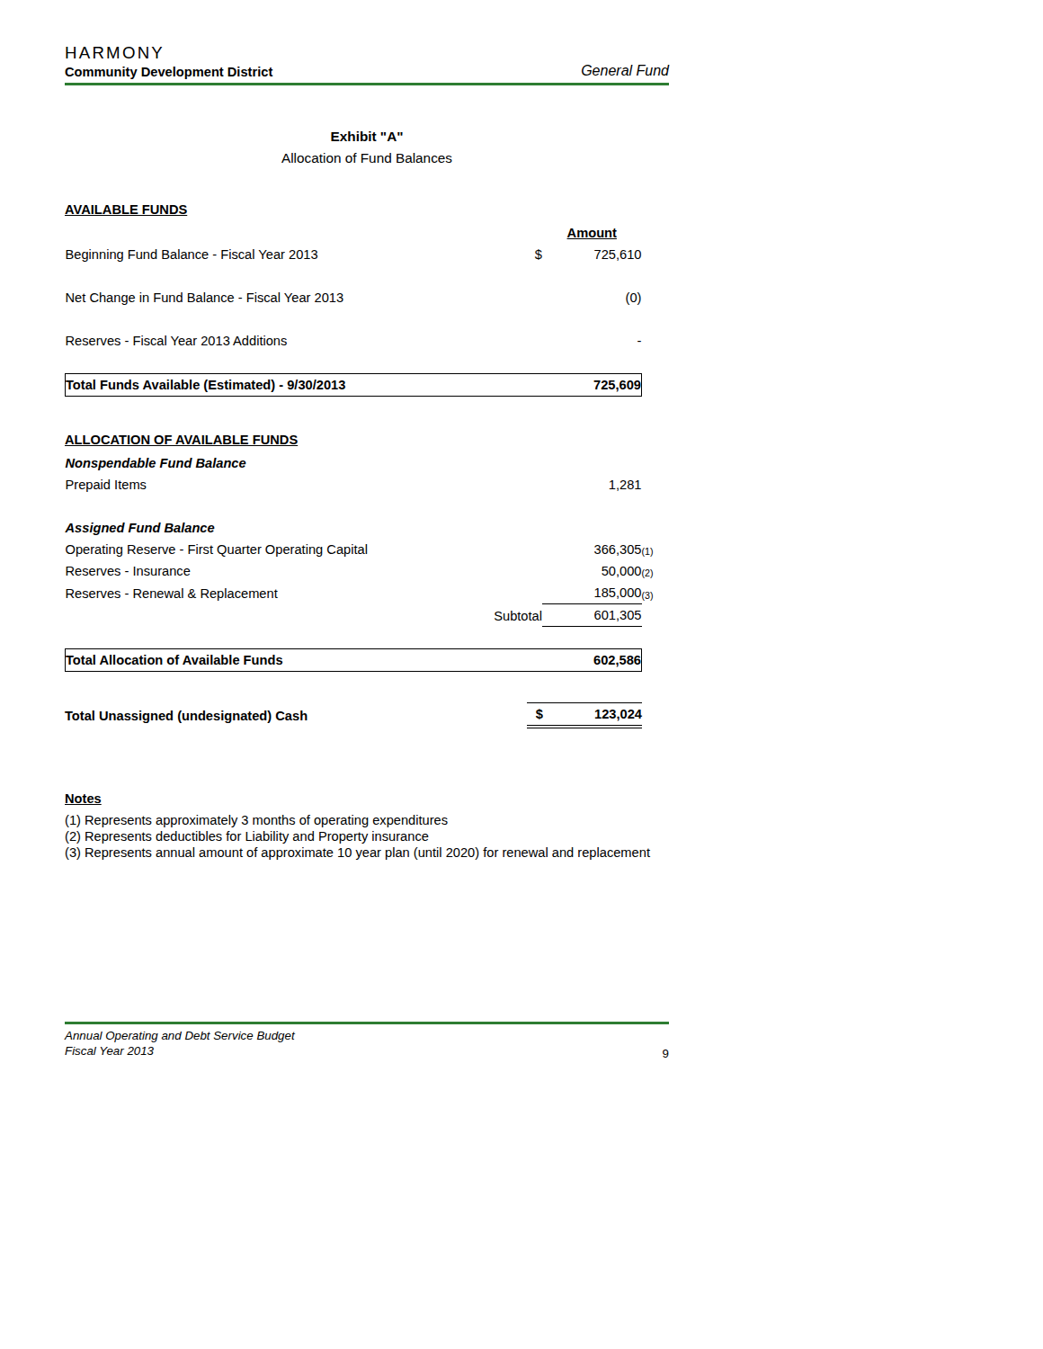HARMONY
Community Development District
General Fund
Exhibit "A"
Allocation of Fund Balances
AVAILABLE FUNDS
| | | Amount | |
| Beginning Fund Balance - Fiscal Year 2013 | $ | 725,610 | |
| Net Change in Fund Balance - Fiscal Year 2013 | | (0) | |
| Reserves - Fiscal Year 2013 Additions | | - | |
| Total Funds Available (Estimated) - 9/30/2013 | | 725,609 | |
ALLOCATION OF AVAILABLE FUNDS
| Nonspendable Fund Balance |
| Prepaid Items | | 1,281 | |
| Assigned Fund Balance |
| Operating Reserve - First Quarter Operating Capital | | 366,305 | (1) |
| Reserves - Insurance | | 50,000 | (2) |
| Reserves - Renewal & Replacement | | 185,000 | (3) |
| Subtotal | 601,305 | |
| Total Allocation of Available Funds | | 602,586 | |
| Total Unassigned (undesignated) Cash | $ | 123,024 | |
Notes
(1) Represents approximately 3 months of operating expenditures
(2) Represents deductibles for Liability and Property insurance
(3) Represents annual amount of approximate 10 year plan (until 2020) for renewal and replacement
Annual Operating and Debt Service Budget
Fiscal Year 2013
9